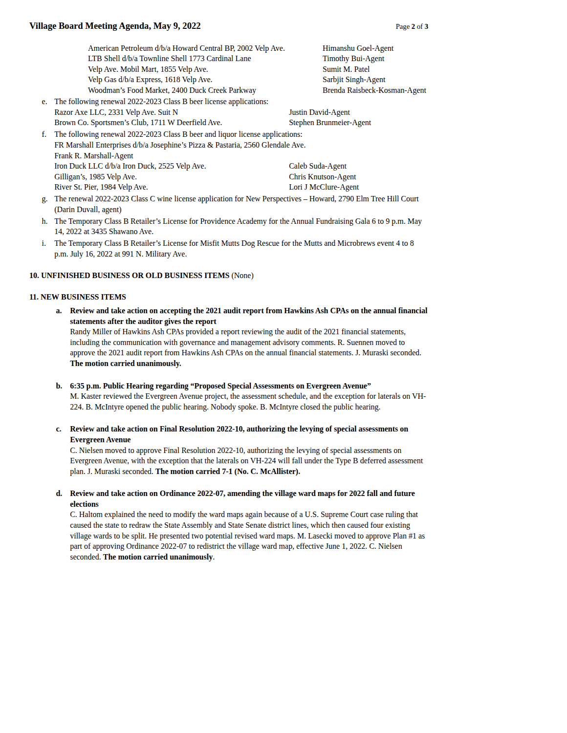Village Board Meeting Agenda, May 9, 2022 Page 2 of 3
American Petroleum d/b/a Howard Central BP, 2002 Velp Ave. Himanshu Goel-Agent
LTB Shell d/b/a Townline Shell 1773 Cardinal Lane Timothy Bui-Agent
Velp Ave. Mobil Mart, 1855 Velp Ave. Sumit M. Patel
Velp Gas d/b/a Express, 1618 Velp Ave. Sarbjit Singh-Agent
Woodman’s Food Market, 2400 Duck Creek Parkway Brenda Raisbeck-Kosman-Agent
e. The following renewal 2022-2023 Class B beer license applications:
Razor Axe LLC, 2331 Velp Ave. Suit N Justin David-Agent
Brown Co. Sportsmen’s Club, 1711 W Deerfield Ave. Stephen Brunmeier-Agent
f. The following renewal 2022-2023 Class B beer and liquor license applications:
FR Marshall Enterprises d/b/a Josephine’s Pizza & Pastaria, 2560 Glendale Ave.
Frank R. Marshall-Agent
Iron Duck LLC d/b/a Iron Duck, 2525 Velp Ave. Caleb Suda-Agent
Gilligan’s, 1985 Velp Ave. Chris Knutson-Agent
River St. Pier, 1984 Velp Ave. Lori J McClure-Agent
g. The renewal 2022-2023 Class C wine license application for New Perspectives – Howard, 2790 Elm Tree Hill Court (Darin Duvall, agent)
h. The Temporary Class B Retailer’s License for Providence Academy for the Annual Fundraising Gala 6 to 9 p.m. May 14, 2022 at 3435 Shawano Ave.
i. The Temporary Class B Retailer’s License for Misfit Mutts Dog Rescue for the Mutts and Microbrews event 4 to 8 p.m. July 16, 2022 at 991 N. Military Ave.
10. UNFINISHED BUSINESS OR OLD BUSINESS ITEMS (None)
11. NEW BUSINESS ITEMS
a. Review and take action on accepting the 2021 audit report from Hawkins Ash CPAs on the annual financial statements after the auditor gives the report
Randy Miller of Hawkins Ash CPAs provided a report reviewing the audit of the 2021 financial statements, including the communication with governance and management advisory comments. R. Suennen moved to approve the 2021 audit report from Hawkins Ash CPAs on the annual financial statements. J. Muraski seconded. The motion carried unanimously.
b. 6:35 p.m. Public Hearing regarding “Proposed Special Assessments on Evergreen Avenue”
M. Kaster reviewed the Evergreen Avenue project, the assessment schedule, and the exception for laterals on VH-224. B. McIntyre opened the public hearing. Nobody spoke. B. McIntyre closed the public hearing.
c. Review and take action on Final Resolution 2022-10, authorizing the levying of special assessments on Evergreen Avenue
C. Nielsen moved to approve Final Resolution 2022-10, authorizing the levying of special assessments on Evergreen Avenue, with the exception that the laterals on VH-224 will fall under the Type B deferred assessment plan. J. Muraski seconded. The motion carried 7-1 (No. C. McAllister).
d. Review and take action on Ordinance 2022-07, amending the village ward maps for 2022 fall and future elections
C. Haltom explained the need to modify the ward maps again because of a U.S. Supreme Court case ruling that caused the state to redraw the State Assembly and State Senate district lines, which then caused four existing village wards to be split. He presented two potential revised ward maps. M. Lasecki moved to approve Plan #1 as part of approving Ordinance 2022-07 to redistrict the village ward map, effective June 1, 2022. C. Nielsen seconded. The motion carried unanimously.